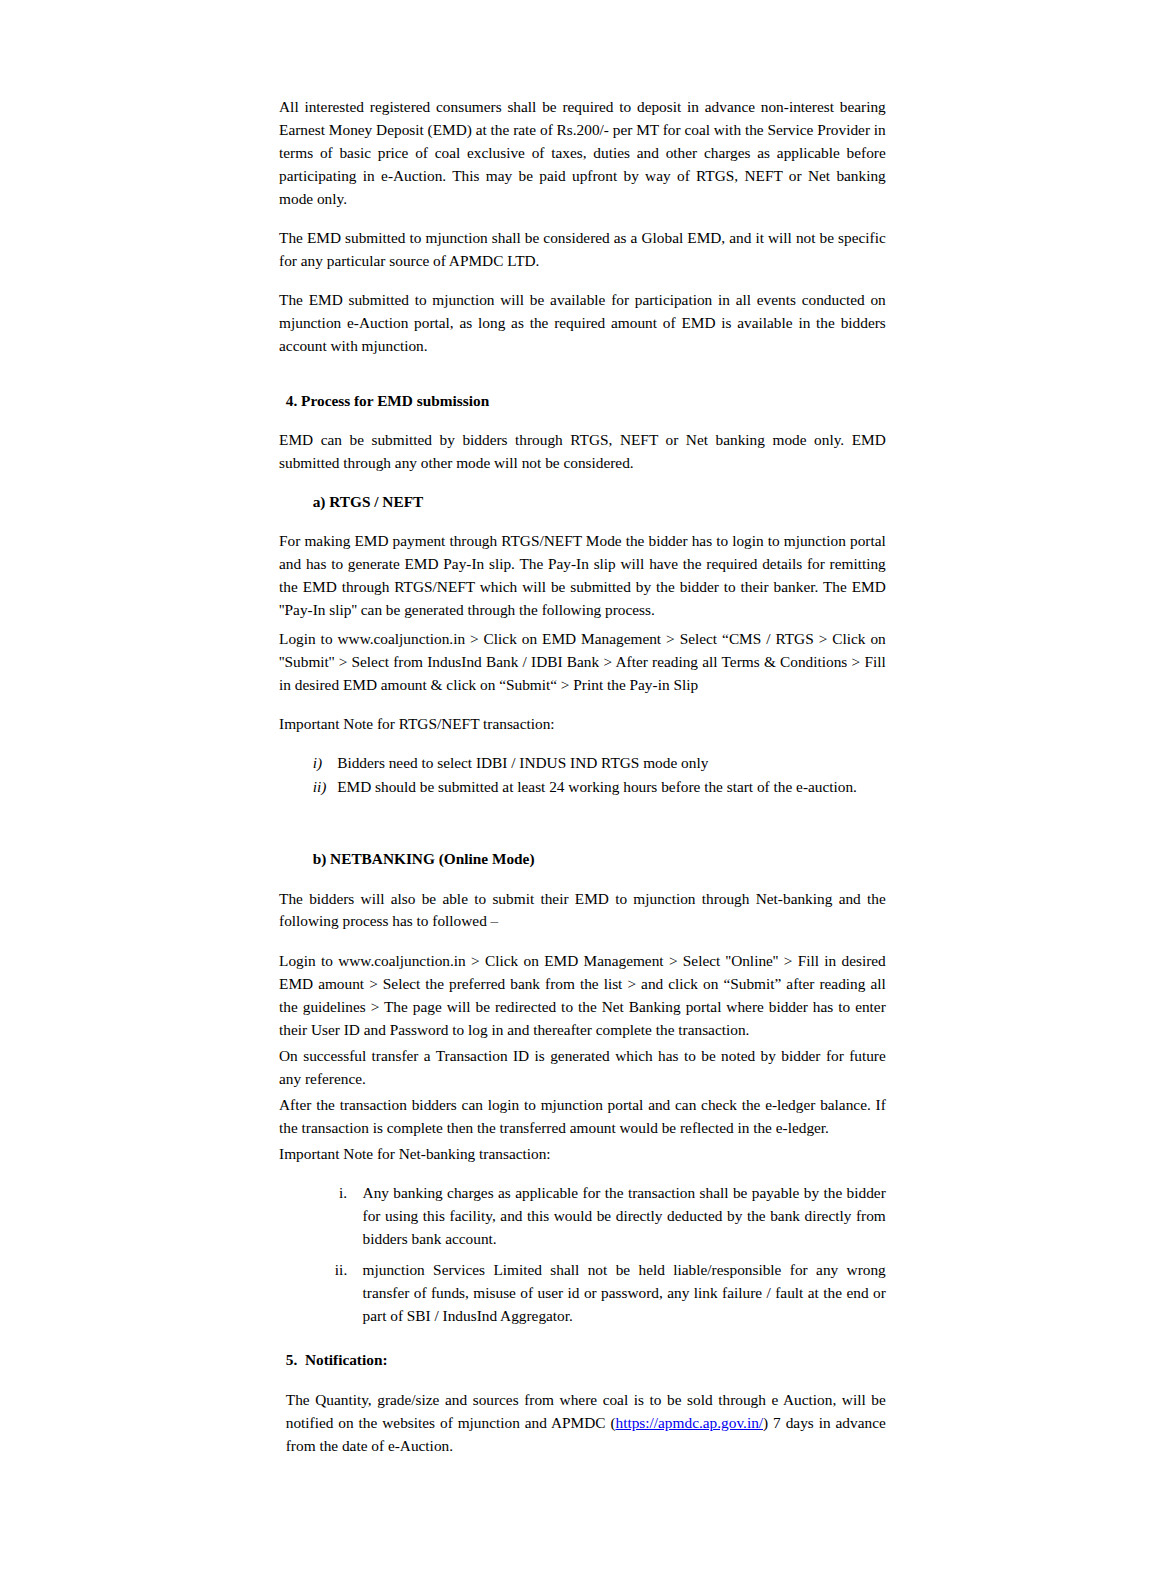All interested registered consumers shall be required to deposit in advance non-interest bearing Earnest Money Deposit (EMD) at the rate of Rs.200/- per MT for coal with the Service Provider in terms of basic price of coal exclusive of taxes, duties and other charges as applicable before participating in e-Auction. This may be paid upfront by way of RTGS, NEFT or Net banking mode only.
The EMD submitted to mjunction shall be considered as a Global EMD, and it will not be specific for any particular source of APMDC LTD.
The EMD submitted to mjunction will be available for participation in all events conducted on mjunction e-Auction portal, as long as the required amount of EMD is available in the bidders account with mjunction.
4. Process for EMD submission
EMD can be submitted by bidders through RTGS, NEFT or Net banking mode only. EMD submitted through any other mode will not be considered.
a) RTGS / NEFT
For making EMD payment through RTGS/NEFT Mode the bidder has to login to mjunction portal and has to generate EMD Pay-In slip. The Pay-In slip will have the required details for remitting the EMD through RTGS/NEFT which will be submitted by the bidder to their banker. The EMD ''Pay-In slip'' can be generated through the following process.
Login to www.coaljunction.in > Click on EMD Management > Select “CMS / RTGS > Click on ''Submit'' > Select from IndusInd Bank / IDBI Bank > After reading all Terms & Conditions > Fill in desired EMD amount & click on “Submit“ > Print the Pay-in Slip
Important Note for RTGS/NEFT transaction:
i) Bidders need to select IDBI / INDUS IND RTGS mode only
ii) EMD should be submitted at least 24 working hours before the start of the e-auction.
b) NETBANKING (Online Mode)
The bidders will also be able to submit their EMD to mjunction through Net-banking and the following process has to followed –
Login to www.coaljunction.in > Click on EMD Management > Select ''Online'' > Fill in desired EMD amount > Select the preferred bank from the list > and click on “Submit” after reading all the guidelines > The page will be redirected to the Net Banking portal where bidder has to enter their User ID and Password to log in and thereafter complete the transaction.
On successful transfer a Transaction ID is generated which has to be noted by bidder for future any reference.
After the transaction bidders can login to mjunction portal and can check the e-ledger balance. If the transaction is complete then the transferred amount would be reflected in the e-ledger.
Important Note for Net-banking transaction:
Any banking charges as applicable for the transaction shall be payable by the bidder for using this facility, and this would be directly deducted by the bank directly from bidders bank account.
mjunction Services Limited shall not be held liable/responsible for any wrong transfer of funds, misuse of user id or password, any link failure / fault at the end or part of SBI / IndusInd Aggregator.
5. Notification:
The Quantity, grade/size and sources from where coal is to be sold through e Auction, will be notified on the websites of mjunction and APMDC (https://apmdc.ap.gov.in/) 7 days in advance from the date of e-Auction.